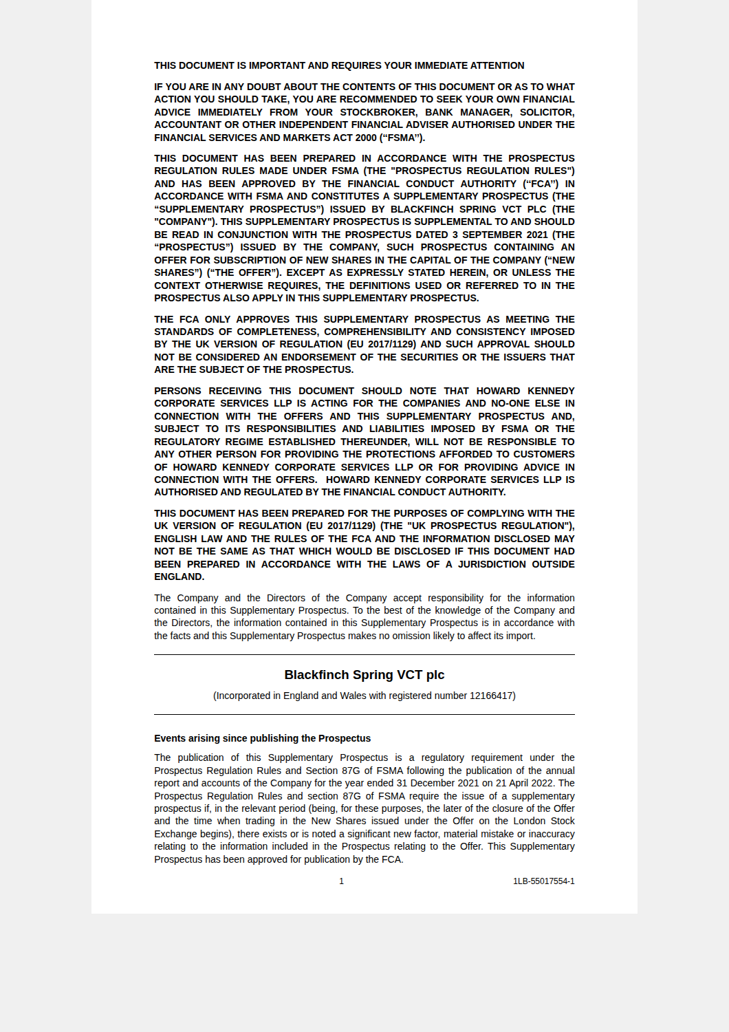THIS DOCUMENT IS IMPORTANT AND REQUIRES YOUR IMMEDIATE ATTENTION
IF YOU ARE IN ANY DOUBT ABOUT THE CONTENTS OF THIS DOCUMENT OR AS TO WHAT ACTION YOU SHOULD TAKE, YOU ARE RECOMMENDED TO SEEK YOUR OWN FINANCIAL ADVICE IMMEDIATELY FROM YOUR STOCKBROKER, BANK MANAGER, SOLICITOR, ACCOUNTANT OR OTHER INDEPENDENT FINANCIAL ADVISER AUTHORISED UNDER THE FINANCIAL SERVICES AND MARKETS ACT 2000 (‘‘FSMA’’).
THIS DOCUMENT HAS BEEN PREPARED IN ACCORDANCE WITH THE PROSPECTUS REGULATION RULES MADE UNDER FSMA (THE "PROSPECTUS REGULATION RULES") AND HAS BEEN APPROVED BY THE FINANCIAL CONDUCT AUTHORITY (‘‘FCA’’) IN ACCORDANCE WITH FSMA AND CONSTITUTES A SUPPLEMENTARY PROSPECTUS (THE “SUPPLEMENTARY PROSPECTUS”) ISSUED BY BLACKFINCH SPRING VCT PLC (THE "COMPANY"). THIS SUPPLEMENTARY PROSPECTUS IS SUPPLEMENTAL TO AND SHOULD BE READ IN CONJUNCTION WITH THE PROSPECTUS DATED 3 SEPTEMBER 2021 (THE “PROSPECTUS”) ISSUED BY THE COMPANY, SUCH PROSPECTUS CONTAINING AN OFFER FOR SUBSCRIPTION OF NEW SHARES IN THE CAPITAL OF THE COMPANY (“NEW SHARES”) (“THE OFFER”). EXCEPT AS EXPRESSLY STATED HEREIN, OR UNLESS THE CONTEXT OTHERWISE REQUIRES, THE DEFINITIONS USED OR REFERRED TO IN THE PROSPECTUS ALSO APPLY IN THIS SUPPLEMENTARY PROSPECTUS.
THE FCA ONLY APPROVES THIS SUPPLEMENTARY PROSPECTUS AS MEETING THE STANDARDS OF COMPLETENESS, COMPREHENSIBILITY AND CONSISTENCY IMPOSED BY THE UK VERSION OF REGULATION (EU 2017/1129) AND SUCH APPROVAL SHOULD NOT BE CONSIDERED AN ENDORSEMENT OF THE SECURITIES OR THE ISSUERS THAT ARE THE SUBJECT OF THE PROSPECTUS.
PERSONS RECEIVING THIS DOCUMENT SHOULD NOTE THAT HOWARD KENNEDY CORPORATE SERVICES LLP IS ACTING FOR THE COMPANIES AND NO-ONE ELSE IN CONNECTION WITH THE OFFERS AND THIS SUPPLEMENTARY PROSPECTUS AND, SUBJECT TO ITS RESPONSIBILITIES AND LIABILITIES IMPOSED BY FSMA OR THE REGULATORY REGIME ESTABLISHED THEREUNDER, WILL NOT BE RESPONSIBLE TO ANY OTHER PERSON FOR PROVIDING THE PROTECTIONS AFFORDED TO CUSTOMERS OF HOWARD KENNEDY CORPORATE SERVICES LLP OR FOR PROVIDING ADVICE IN CONNECTION WITH THE OFFERS. HOWARD KENNEDY CORPORATE SERVICES LLP IS AUTHORISED AND REGULATED BY THE FINANCIAL CONDUCT AUTHORITY.
THIS DOCUMENT HAS BEEN PREPARED FOR THE PURPOSES OF COMPLYING WITH THE UK VERSION OF REGULATION (EU 2017/1129) (THE "UK PROSPECTUS REGULATION"), ENGLISH LAW AND THE RULES OF THE FCA AND THE INFORMATION DISCLOSED MAY NOT BE THE SAME AS THAT WHICH WOULD BE DISCLOSED IF THIS DOCUMENT HAD BEEN PREPARED IN ACCORDANCE WITH THE LAWS OF A JURISDICTION OUTSIDE ENGLAND.
The Company and the Directors of the Company accept responsibility for the information contained in this Supplementary Prospectus. To the best of the knowledge of the Company and the Directors, the information contained in this Supplementary Prospectus is in accordance with the facts and this Supplementary Prospectus makes no omission likely to affect its import.
Blackfinch Spring VCT plc
(Incorporated in England and Wales with registered number 12166417)
Events arising since publishing the Prospectus
The publication of this Supplementary Prospectus is a regulatory requirement under the Prospectus Regulation Rules and Section 87G of FSMA following the publication of the annual report and accounts of the Company for the year ended 31 December 2021 on 21 April 2022. The Prospectus Regulation Rules and section 87G of FSMA require the issue of a supplementary prospectus if, in the relevant period (being, for these purposes, the later of the closure of the Offer and the time when trading in the New Shares issued under the Offer on the London Stock Exchange begins), there exists or is noted a significant new factor, material mistake or inaccuracy relating to the information included in the Prospectus relating to the Offer. This Supplementary Prospectus has been approved for publication by the FCA.
1 1LB-55017554-1